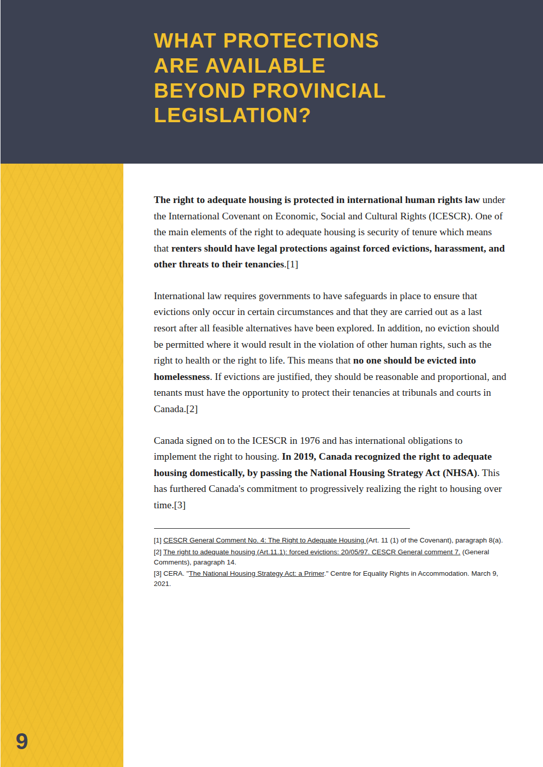What protections
are available
beyond provincial
legislation?
The right to adequate housing is protected in international human rights law under the International Covenant on Economic, Social and Cultural Rights (ICESCR). One of the main elements of the right to adequate housing is security of tenure which means that renters should have legal protections against forced evictions, harassment, and other threats to their tenancies.[1]
International law requires governments to have safeguards in place to ensure that evictions only occur in certain circumstances and that they are carried out as a last resort after all feasible alternatives have been explored. In addition, no eviction should be permitted where it would result in the violation of other human rights, such as the right to health or the right to life. This means that no one should be evicted into homelessness. If evictions are justified, they should be reasonable and proportional, and tenants must have the opportunity to protect their tenancies at tribunals and courts in Canada.[2]
Canada signed on to the ICESCR in 1976 and has international obligations to implement the right to housing. In 2019, Canada recognized the right to adequate housing domestically, by passing the National Housing Strategy Act (NHSA). This has furthered Canada's commitment to progressively realizing the right to housing over time.[3]
[1] CESCR General Comment No. 4: The Right to Adequate Housing (Art. 11 (1) of the Covenant), paragraph 8(a).
[2] The right to adequate housing (Art.11.1): forced evictions: 20/05/97. CESCR General comment 7. (General Comments), paragraph 14.
[3] CERA. "The National Housing Strategy Act: a Primer." Centre for Equality Rights in Accommodation. March 9, 2021.
9